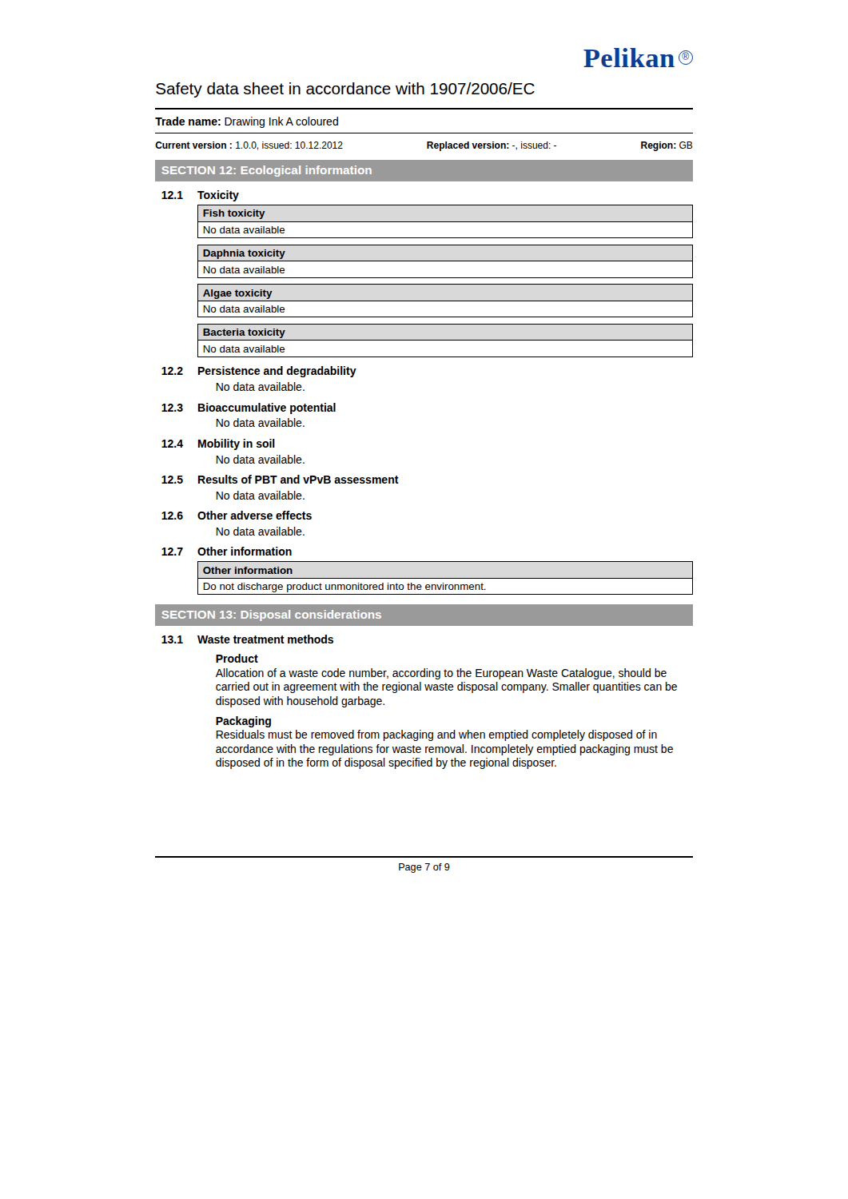Pelikan®
Safety data sheet in accordance with 1907/2006/EC
Trade name: Drawing Ink A coloured
Current version : 1.0.0, issued: 10.12.2012
Replaced version: -, issued: -
Region: GB
SECTION 12: Ecological information
12.1 Toxicity
| Fish toxicity |
| --- |
| No data available |
| Daphnia toxicity |
| --- |
| No data available |
| Algae toxicity |
| --- |
| No data available |
| Bacteria toxicity |
| --- |
| No data available |
12.2 Persistence and degradability
No data available.
12.3 Bioaccumulative potential
No data available.
12.4 Mobility in soil
No data available.
12.5 Results of PBT and vPvB assessment
No data available.
12.6 Other adverse effects
No data available.
12.7 Other information
| Other information |
| --- |
| Do not discharge product unmonitored into the environment. |
SECTION 13: Disposal considerations
13.1 Waste treatment methods
Product
Allocation of a waste code number, according to the European Waste Catalogue, should be carried out in agreement with the regional waste disposal company. Smaller quantities can be disposed with household garbage.
Packaging
Residuals must be removed from packaging and when emptied completely disposed of in accordance with the regulations for waste removal. Incompletely emptied packaging must be disposed of in the form of disposal specified by the regional disposer.
Page 7 of 9